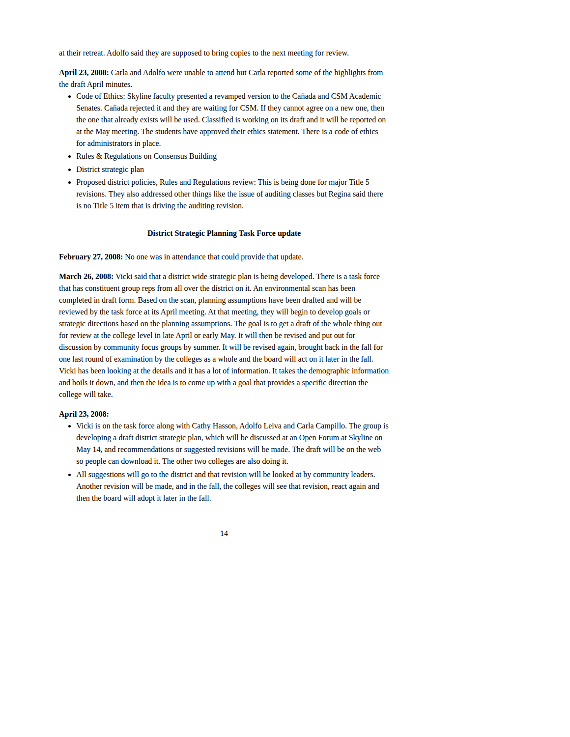at their retreat. Adolfo said they are supposed to bring copies to the next meeting for review.
April 23, 2008: Carla and Adolfo were unable to attend but Carla reported some of the highlights from the draft April minutes.
Code of Ethics: Skyline faculty presented a revamped version to the Cañada and CSM Academic Senates. Cañada rejected it and they are waiting for CSM. If they cannot agree on a new one, then the one that already exists will be used. Classified is working on its draft and it will be reported on at the May meeting. The students have approved their ethics statement. There is a code of ethics for administrators in place.
Rules & Regulations on Consensus Building
District strategic plan
Proposed district policies, Rules and Regulations review: This is being done for major Title 5 revisions. They also addressed other things like the issue of auditing classes but Regina said there is no Title 5 item that is driving the auditing revision.
District Strategic Planning Task Force update
February 27, 2008: No one was in attendance that could provide that update.
March 26, 2008: Vicki said that a district wide strategic plan is being developed. There is a task force that has constituent group reps from all over the district on it. An environmental scan has been completed in draft form. Based on the scan, planning assumptions have been drafted and will be reviewed by the task force at its April meeting. At that meeting, they will begin to develop goals or strategic directions based on the planning assumptions. The goal is to get a draft of the whole thing out for review at the college level in late April or early May. It will then be revised and put out for discussion by community focus groups by summer. It will be revised again, brought back in the fall for one last round of examination by the colleges as a whole and the board will act on it later in the fall. Vicki has been looking at the details and it has a lot of information. It takes the demographic information and boils it down, and then the idea is to come up with a goal that provides a specific direction the college will take.
April 23, 2008:
Vicki is on the task force along with Cathy Hasson, Adolfo Leiva and Carla Campillo. The group is developing a draft district strategic plan, which will be discussed at an Open Forum at Skyline on May 14, and recommendations or suggested revisions will be made. The draft will be on the web so people can download it. The other two colleges are also doing it.
All suggestions will go to the district and that revision will be looked at by community leaders. Another revision will be made, and in the fall, the colleges will see that revision, react again and then the board will adopt it later in the fall.
14